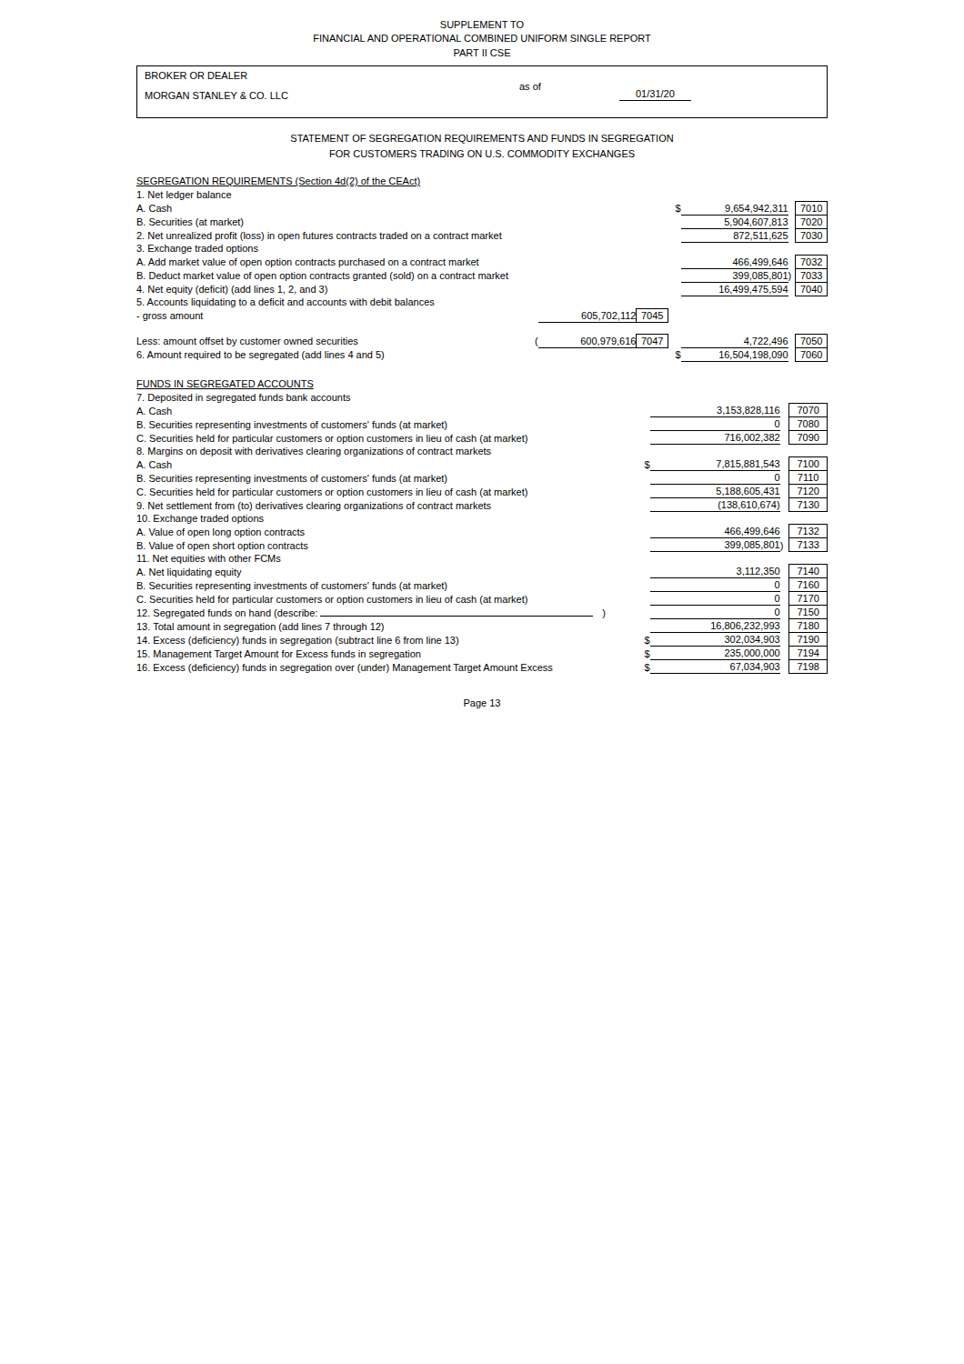SUPPLEMENT TO
FINANCIAL AND OPERATIONAL COMBINED UNIFORM SINGLE REPORT
PART II CSE
BROKER OR DEALER
MORGAN STANLEY & CO. LLC
as of
01/31/20
STATEMENT OF SEGREGATION REQUIREMENTS AND FUNDS IN SEGREGATION
FOR CUSTOMERS TRADING ON U.S. COMMODITY EXCHANGES
SEGREGATION REQUIREMENTS (Section 4d(2) of the CEAct)
| 1. Net ledger balance | | | | | | | |
| A. Cash | | | | $ | 9,654,942,311 | | 7010 |
| B. Securities (at market) | | | | | 5,904,607,813 | | 7020 |
| 2. Net unrealized profit (loss) in open futures contracts traded on a contract market | | | | | 872,511,625 | | 7030 |
| 3. Exchange traded options | | | | | | | |
| A. Add market value of open option contracts purchased on a contract market | | | | | 466,499,646 | | 7032 |
| B. Deduct market value of open option contracts granted (sold) on a contract market | | | | | 399,085,801 | ) | 7033 |
| 4. Net equity (deficit) (add lines 1, 2, and 3) | | | | | 16,499,475,594 | | 7040 |
| 5. Accounts liquidating to a deficit and accounts with debit balances | | | | | | | |
| - gross amount | | 605,702,112 | 7045 | | | | |
| Less: amount offset by customer owned securities | ( | 600,979,616 | 7047 | | 4,722,496 | | 7050 |
| 6. Amount required to be segregated (add lines 4 and 5) | | | | $ | 16,504,198,090 | | 7060 |
FUNDS IN SEGREGATED ACCOUNTS
| 7. Deposited in segregated funds bank accounts | | | | | |
| A. Cash | | | 3,153,828,116 | | 7070 |
| B. Securities representing investments of customers' funds (at market) | | | 0 | | 7080 |
| C. Securities held for particular customers or option customers in lieu of cash (at market) | | | 716,002,382 | | 7090 |
| 8. Margins on deposit with derivatives clearing organizations of contract markets | | | | | |
| A. Cash | | $ | 7,815,881,543 | | 7100 |
| B. Securities representing investments of customers' funds (at market) | | | 0 | | 7110 |
| C. Securities held for particular customers or option customers in lieu of cash (at market) | | | 5,188,605,431 | | 7120 |
| 9. Net settlement from (to) derivatives clearing organizations of contract markets | | | (138,610,674) | | 7130 |
| 10. Exchange traded options | | | | | |
| A. Value of open long option contracts | | | 466,499,646 | | 7132 |
| B. Value of open short option contracts | | | 399,085,801 | ) | 7133 |
| 11. Net equities with other FCMs | | | | | |
| A. Net liquidating equity | | | 3,112,350 | | 7140 |
| B. Securities representing investments of customers' funds (at market) | | | 0 | | 7160 |
| C. Securities held for particular customers or option customers in lieu of cash (at market) | | | 0 | | 7170 |
| 12. Segregated funds on hand (describe: | ) | | 0 | | 7150 |
| 13. Total amount in segregation (add lines 7 through 12) | | | 16,806,232,993 | | 7180 |
| 14. Excess (deficiency) funds in segregation (subtract line 6 from line 13) | | $ | 302,034,903 | | 7190 |
| 15. Management Target Amount for Excess funds in segregation | | $ | 235,000,000 | | 7194 |
| 16. Excess (deficiency) funds in segregation over (under) Management Target Amount Excess | | $ | 67,034,903 | | 7198 |
Page 13